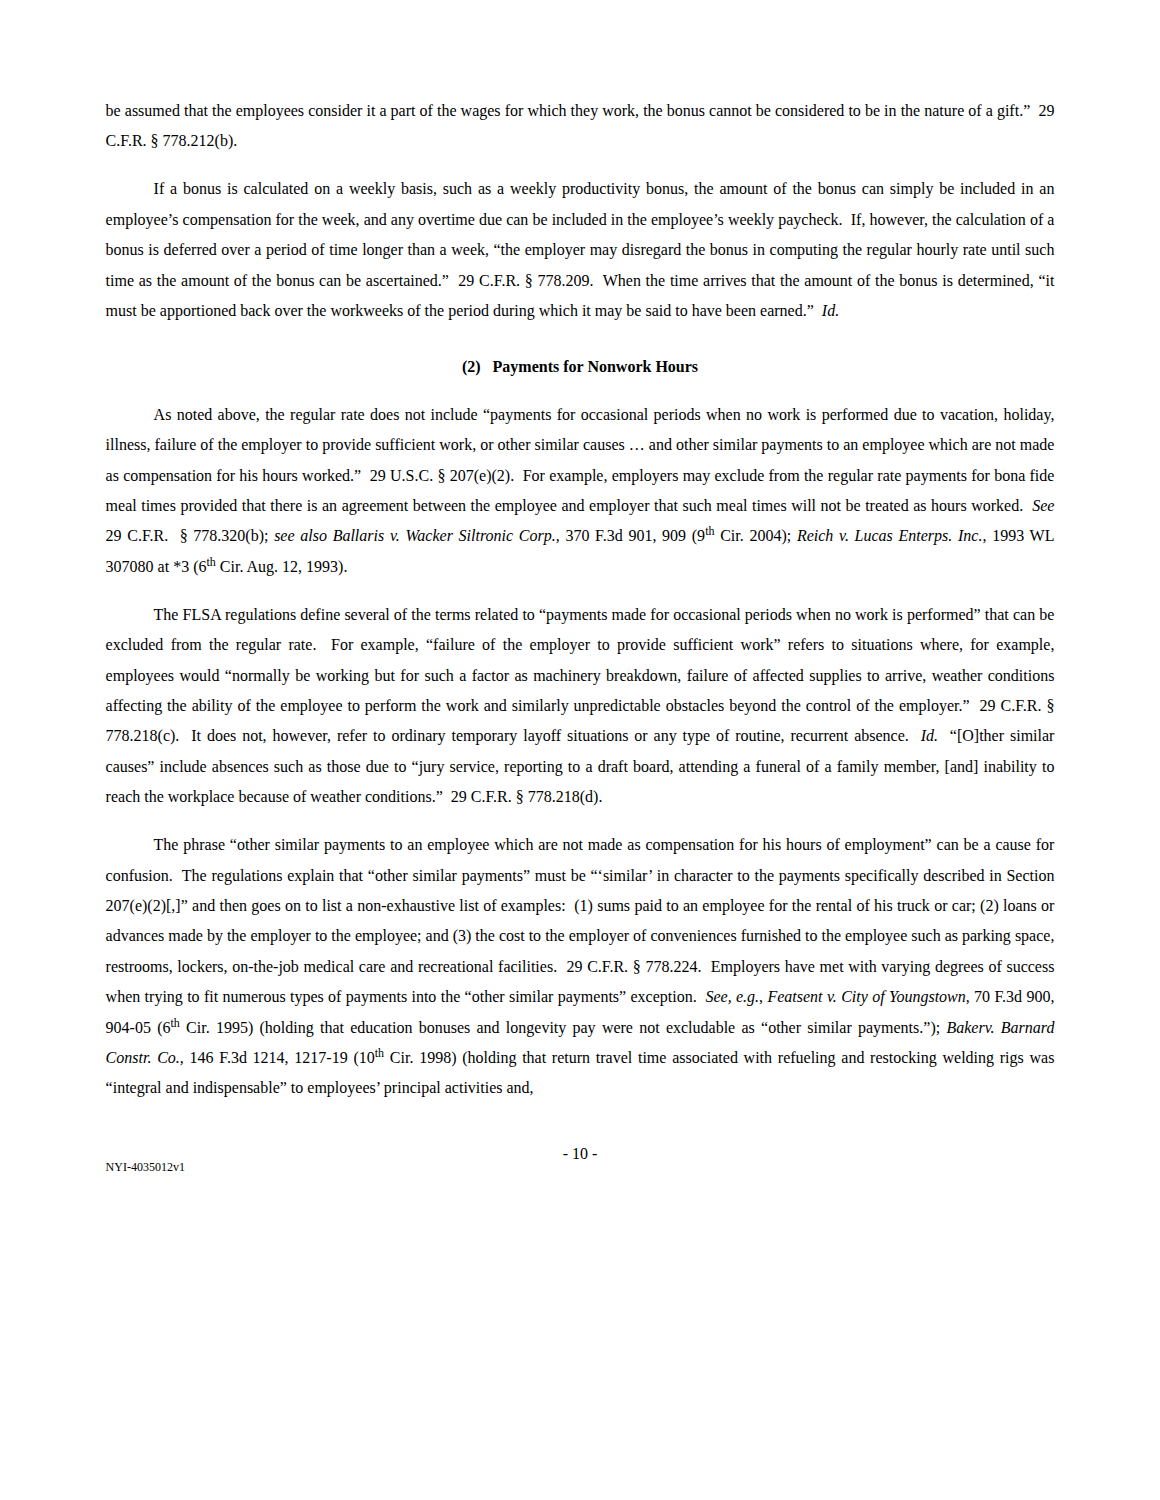be assumed that the employees consider it a part of the wages for which they work, the bonus cannot be considered to be in the nature of a gift.” 29 C.F.R. § 778.212(b).
If a bonus is calculated on a weekly basis, such as a weekly productivity bonus, the amount of the bonus can simply be included in an employee’s compensation for the week, and any overtime due can be included in the employee’s weekly paycheck. If, however, the calculation of a bonus is deferred over a period of time longer than a week, “the employer may disregard the bonus in computing the regular hourly rate until such time as the amount of the bonus can be ascertained.” 29 C.F.R. § 778.209. When the time arrives that the amount of the bonus is determined, “it must be apportioned back over the workweeks of the period during which it may be said to have been earned.” Id.
(2) Payments for Nonwork Hours
As noted above, the regular rate does not include “payments for occasional periods when no work is performed due to vacation, holiday, illness, failure of the employer to provide sufficient work, or other similar causes … and other similar payments to an employee which are not made as compensation for his hours worked.” 29 U.S.C. § 207(e)(2). For example, employers may exclude from the regular rate payments for bona fide meal times provided that there is an agreement between the employee and employer that such meal times will not be treated as hours worked. See 29 C.F.R. § 778.320(b); see also Ballaris v. Wacker Siltronic Corp., 370 F.3d 901, 909 (9th Cir. 2004); Reich v. Lucas Enterps. Inc., 1993 WL 307080 at *3 (6th Cir. Aug. 12, 1993).
The FLSA regulations define several of the terms related to “payments made for occasional periods when no work is performed” that can be excluded from the regular rate. For example, “failure of the employer to provide sufficient work” refers to situations where, for example, employees would “normally be working but for such a factor as machinery breakdown, failure of affected supplies to arrive, weather conditions affecting the ability of the employee to perform the work and similarly unpredictable obstacles beyond the control of the employer.” 29 C.F.R. § 778.218(c). It does not, however, refer to ordinary temporary layoff situations or any type of routine, recurrent absence. Id. “[O]ther similar causes” include absences such as those due to “jury service, reporting to a draft board, attending a funeral of a family member, [and] inability to reach the workplace because of weather conditions.” 29 C.F.R. § 778.218(d).
The phrase “other similar payments to an employee which are not made as compensation for his hours of employment” can be a cause for confusion. The regulations explain that “other similar payments” must be “‘similar’ in character to the payments specifically described in Section 207(e)(2)[,]” and then goes on to list a non-exhaustive list of examples: (1) sums paid to an employee for the rental of his truck or car; (2) loans or advances made by the employer to the employee; and (3) the cost to the employer of conveniences furnished to the employee such as parking space, restrooms, lockers, on-the-job medical care and recreational facilities. 29 C.F.R. § 778.224. Employers have met with varying degrees of success when trying to fit numerous types of payments into the “other similar payments” exception. See, e.g., Featsent v. City of Youngstown, 70 F.3d 900, 904-05 (6th Cir. 1995) (holding that education bonuses and longevity pay were not excludable as “other similar payments.”); Bakerv. Barnard Constr. Co., 146 F.3d 1214, 1217-19 (10th Cir. 1998) (holding that return travel time associated with refueling and restocking welding rigs was “integral and indispensable” to employees’ principal activities and,
- 10 -
NYI-4035012v1